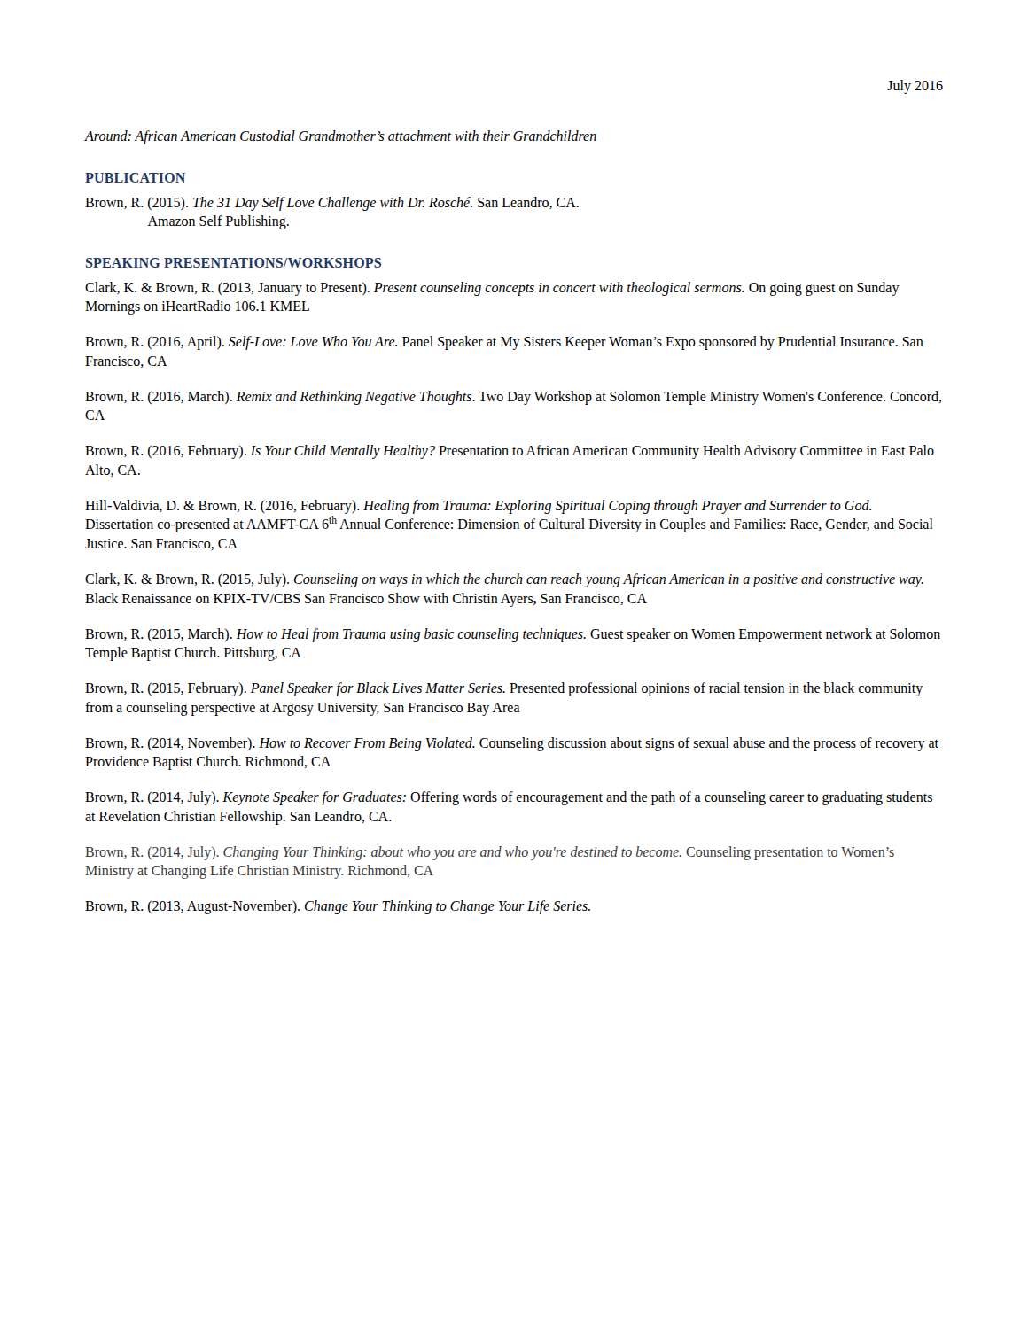July 2016
Around: African American Custodial Grandmother’s attachment with their Grandchildren
PUBLICATION
Brown, R. (2015). The 31 Day Self Love Challenge with Dr. Rosché. San Leandro, CA. Amazon Self Publishing.
SPEAKING PRESENTATIONS/WORKSHOPS
Clark, K. & Brown, R. (2013, January to Present). Present counseling concepts in concert with theological sermons. On going guest on Sunday Mornings on iHeartRadio 106.1 KMEL
Brown, R. (2016, April). Self-Love: Love Who You Are. Panel Speaker at My Sisters Keeper Woman’s Expo sponsored by Prudential Insurance. San Francisco, CA
Brown, R. (2016, March). Remix and Rethinking Negative Thoughts. Two Day Workshop at Solomon Temple Ministry Women's Conference. Concord, CA
Brown, R. (2016, February). Is Your Child Mentally Healthy? Presentation to African American Community Health Advisory Committee in East Palo Alto, CA.
Hill-Valdivia, D. & Brown, R. (2016, February). Healing from Trauma: Exploring Spiritual Coping through Prayer and Surrender to God. Dissertation co-presented at AAMFT-CA 6th Annual Conference: Dimension of Cultural Diversity in Couples and Families: Race, Gender, and Social Justice. San Francisco, CA
Clark, K. & Brown, R. (2015, July). Counseling on ways in which the church can reach young African American in a positive and constructive way. Black Renaissance on KPIX-TV/CBS San Francisco Show with Christin Ayers, San Francisco, CA
Brown, R. (2015, March). How to Heal from Trauma using basic counseling techniques. Guest speaker on Women Empowerment network at Solomon Temple Baptist Church. Pittsburg, CA
Brown, R. (2015, February). Panel Speaker for Black Lives Matter Series. Presented professional opinions of racial tension in the black community from a counseling perspective at Argosy University, San Francisco Bay Area
Brown, R. (2014, November). How to Recover From Being Violated. Counseling discussion about signs of sexual abuse and the process of recovery at Providence Baptist Church. Richmond, CA
Brown, R. (2014, July). Keynote Speaker for Graduates: Offering words of encouragement and the path of a counseling career to graduating students at Revelation Christian Fellowship. San Leandro, CA.
Brown, R. (2014, July). Changing Your Thinking: about who you are and who you're destined to become. Counseling presentation to Women’s Ministry at Changing Life Christian Ministry. Richmond, CA
Brown, R. (2013, August-November). Change Your Thinking to Change Your Life Series.